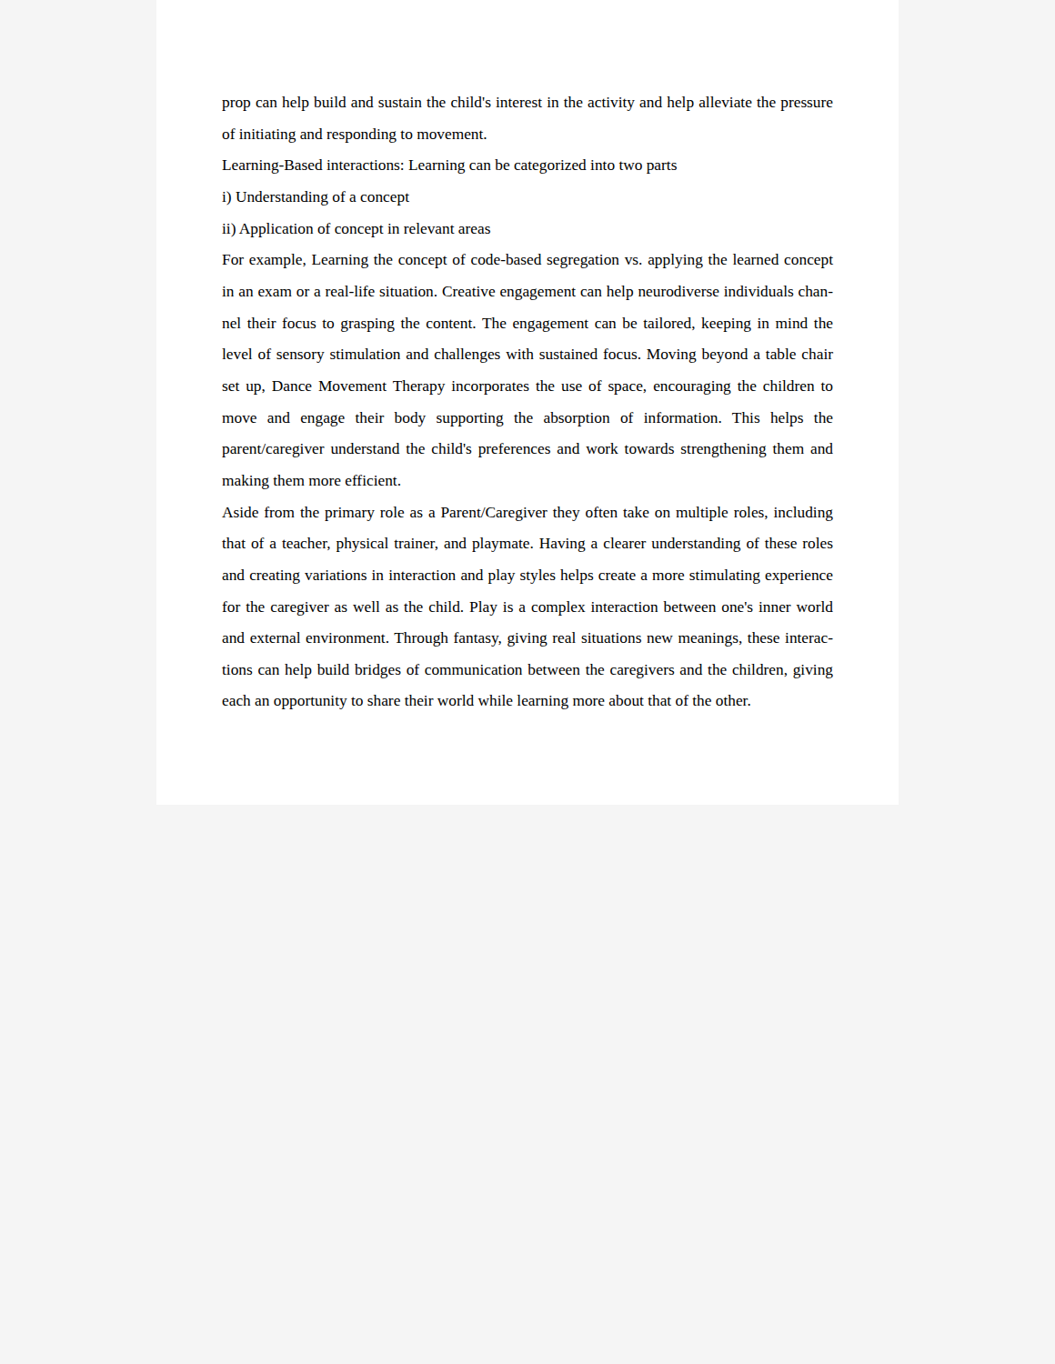prop can help build and sustain the child's interest in the activity and help alleviate the pressure of initiating and responding to movement.
Learning-Based interactions: Learning can be categorized into two parts
i) Understanding of a concept
ii) Application of concept in relevant areas
For example, Learning the concept of code-based segregation vs. applying the learned concept in an exam or a real-life situation. Creative engagement can help neurodiverse individuals channel their focus to grasping the content. The engagement can be tailored, keeping in mind the level of sensory stimulation and challenges with sustained focus. Moving beyond a table chair set up, Dance Movement Therapy incorporates the use of space, encouraging the children to move and engage their body supporting the absorption of information. This helps the parent/caregiver understand the child's preferences and work towards strengthening them and making them more efficient.
Aside from the primary role as a Parent/Caregiver they often take on multiple roles, including that of a teacher, physical trainer, and playmate. Having a clearer understanding of these roles and creating variations in interaction and play styles helps create a more stimulating experience for the caregiver as well as the child. Play is a complex interaction between one's inner world and external environment. Through fantasy, giving real situations new meanings, these interactions can help build bridges of communication between the caregivers and the children, giving each an opportunity to share their world while learning more about that of the other.